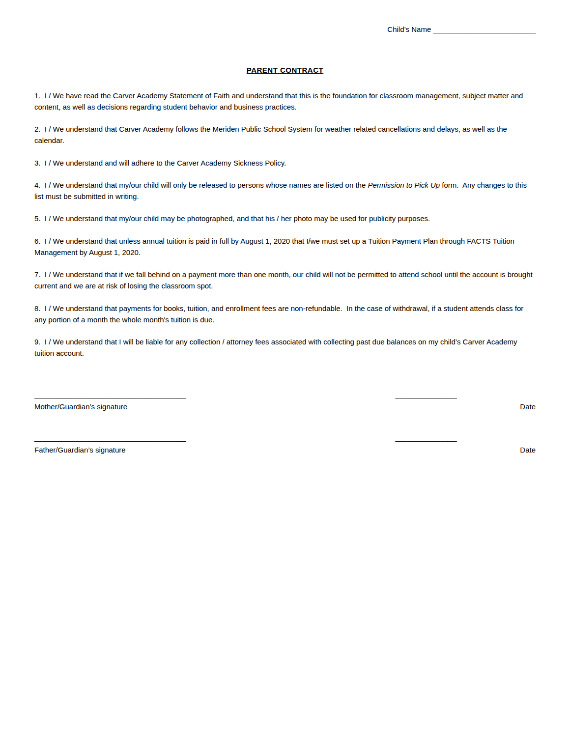Child’s Name _________________________
PARENT CONTRACT
1. I / We have read the Carver Academy Statement of Faith and understand that this is the foundation for classroom management, subject matter and content, as well as decisions regarding student behavior and business practices.
2. I / We understand that Carver Academy follows the Meriden Public School System for weather related cancellations and delays, as well as the calendar.
3. I / We understand and will adhere to the Carver Academy Sickness Policy.
4. I / We understand that my/our child will only be released to persons whose names are listed on the Permission to Pick Up form. Any changes to this list must be submitted in writing.
5. I / We understand that my/our child may be photographed, and that his / her photo may be used for publicity purposes.
6. I / We understand that unless annual tuition is paid in full by August 1, 2020 that I/we must set up a Tuition Payment Plan through FACTS Tuition Management by August 1, 2020.
7. I / We understand that if we fall behind on a payment more than one month, our child will not be permitted to attend school until the account is brought current and we are at risk of losing the classroom spot.
8. I / We understand that payments for books, tuition, and enrollment fees are non-refundable. In the case of withdrawal, if a student attends class for any portion of a month the whole month's tuition is due.
9. I / We understand that I will be liable for any collection / attorney fees associated with collecting past due balances on my child’s Carver Academy tuition account.
_____________________________________ _______________
Mother/Guardian’s signature Date
_____________________________________ _______________
Father/Guardian’s signature Date